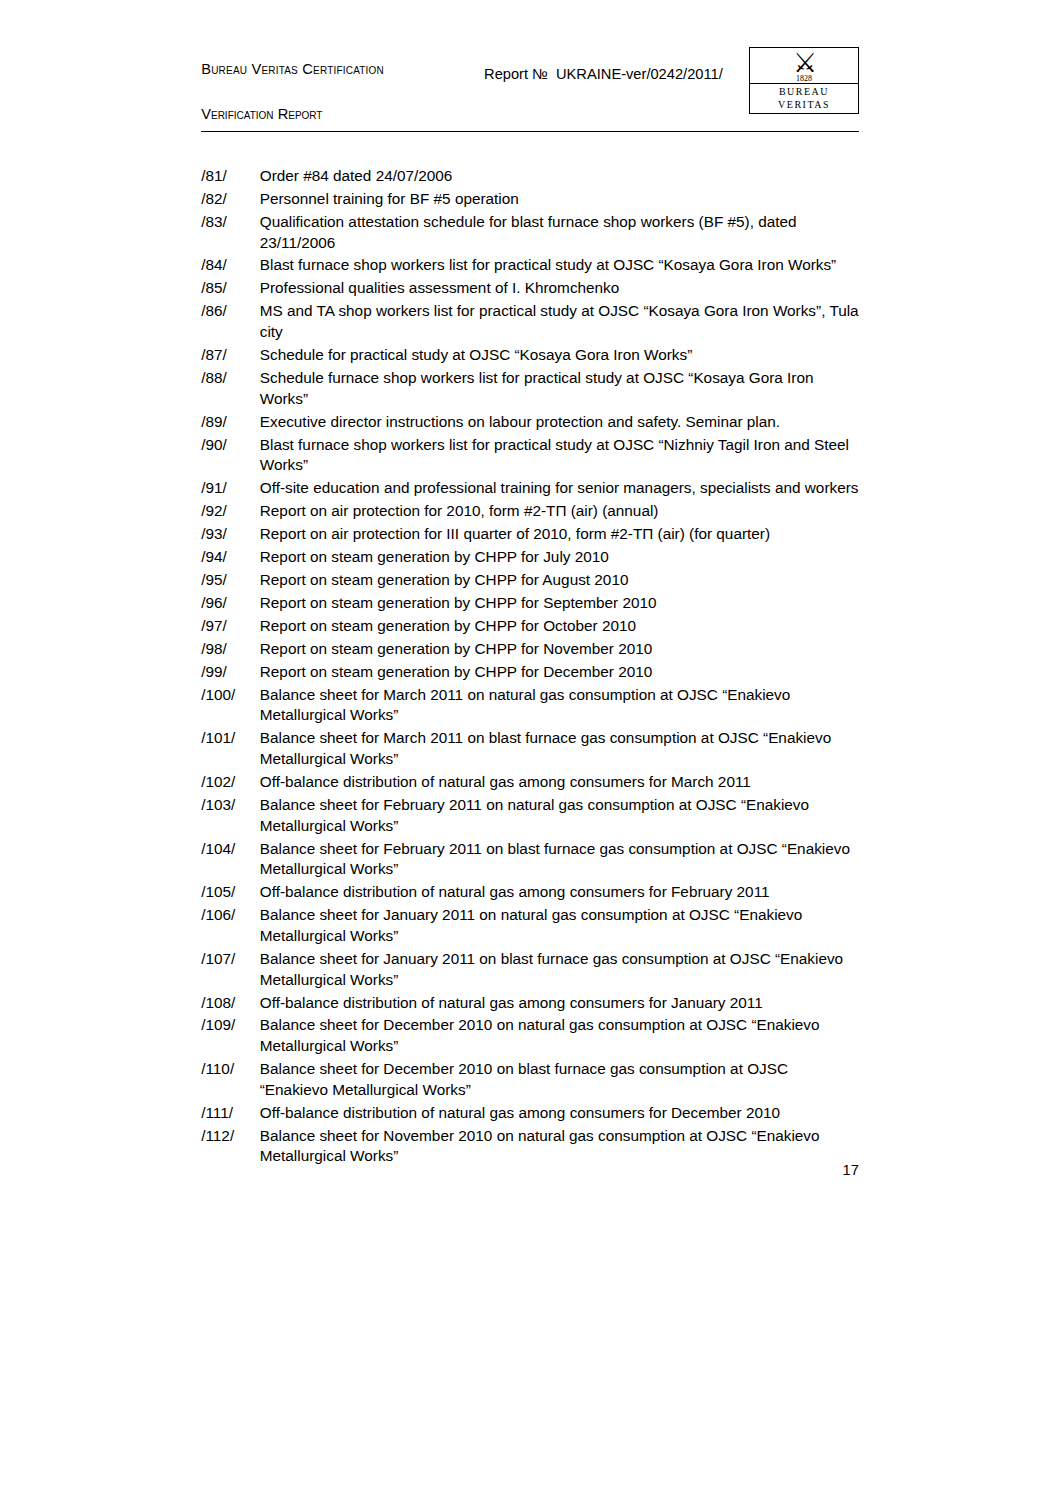Bureau Veritas Certification
Report № UKRAINE-ver/0242/2011/
⚔ 1828
BUREAU VERITAS
Verification Report
/81/Order #84 dated 24/07/2006
/82/Personnel training for BF #5 operation
/83/Qualification attestation schedule for blast furnace shop workers (BF #5), dated 23/11/2006
/84/Blast furnace shop workers list for practical study at OJSC “Kosaya Gora Iron Works”
/85/Professional qualities assessment of I. Khromchenko
/86/MS and TA shop workers list for practical study at OJSC “Kosaya Gora Iron Works”, Tula city
/87/Schedule for practical study at OJSC “Kosaya Gora Iron Works”
/88/Schedule furnace shop workers list for practical study at OJSC “Kosaya Gora Iron Works”
/89/Executive director instructions on labour protection and safety. Seminar plan.
/90/Blast furnace shop workers list for practical study at OJSC “Nizhniy Tagil Iron and Steel Works”
/91/Off-site education and professional training for senior managers, specialists and workers
/92/Report on air protection for 2010, form #2-ТП (air) (annual)
/93/Report on air protection for III quarter of 2010, form #2-ТП (air) (for quarter)
/94/Report on steam generation by CHPP for July 2010
/95/Report on steam generation by CHPP for August 2010
/96/Report on steam generation by CHPP for September 2010
/97/Report on steam generation by CHPP for October 2010
/98/Report on steam generation by CHPP for November 2010
/99/Report on steam generation by CHPP for December 2010
/100/Balance sheet for March 2011 on natural gas consumption at OJSC “Enakievo Metallurgical Works”
/101/Balance sheet for March 2011 on blast furnace gas consumption at OJSC “Enakievo Metallurgical Works”
/102/Off-balance distribution of natural gas among consumers for March 2011
/103/Balance sheet for February 2011 on natural gas consumption at OJSC “Enakievo Metallurgical Works”
/104/Balance sheet for February 2011 on blast furnace gas consumption at OJSC “Enakievo Metallurgical Works”
/105/Off-balance distribution of natural gas among consumers for February 2011
/106/Balance sheet for January 2011 on natural gas consumption at OJSC “Enakievo Metallurgical Works”
/107/Balance sheet for January 2011 on blast furnace gas consumption at OJSC “Enakievo Metallurgical Works”
/108/Off-balance distribution of natural gas among consumers for January 2011
/109/Balance sheet for December 2010 on natural gas consumption at OJSC “Enakievo Metallurgical Works”
/110/Balance sheet for December 2010 on blast furnace gas consumption at OJSC “Enakievo Metallurgical Works”
/111/Off-balance distribution of natural gas among consumers for December 2010
/112/Balance sheet for November 2010 on natural gas consumption at OJSC “Enakievo Metallurgical Works”
17